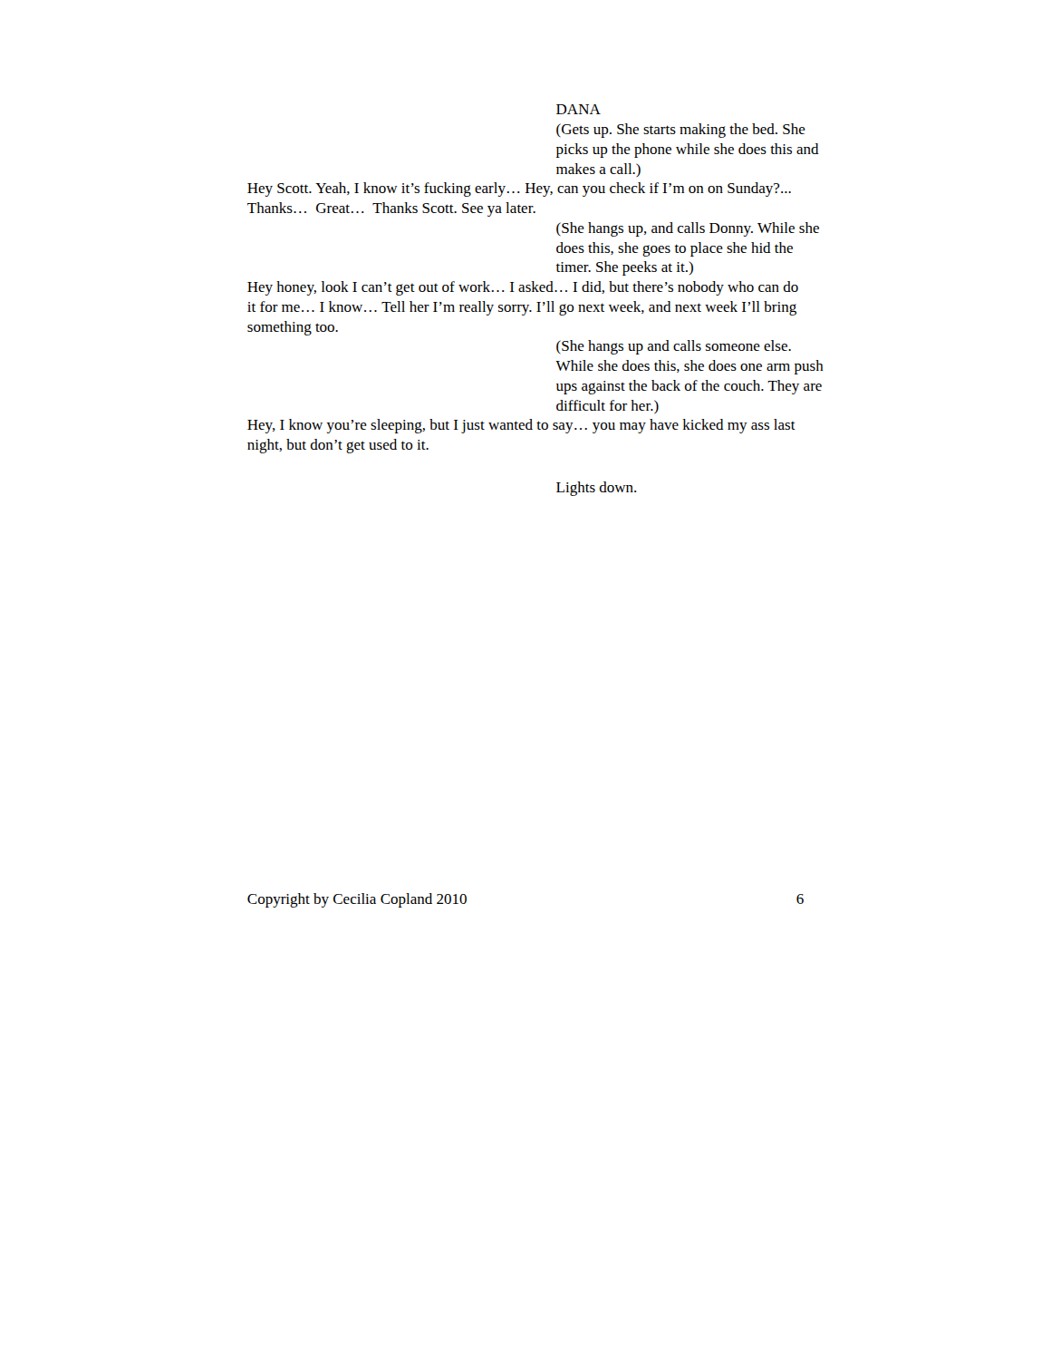DANA
(Gets up. She starts making the bed. She picks up the phone while she does this and makes a call.)
Hey Scott. Yeah, I know it’s fucking early… Hey, can you check if I’m on on Sunday?... Thanks… Great… Thanks Scott. See ya later.
(She hangs up, and calls Donny. While she does this, she goes to place she hid the timer. She peeks at it.)
Hey honey, look I can’t get out of work… I asked… I did, but there’s nobody who can do it for me… I know… Tell her I’m really sorry. I’ll go next week, and next week I’ll bring something too.
(She hangs up and calls someone else. While she does this, she does one arm push ups against the back of the couch. They are difficult for her.)
Hey, I know you’re sleeping, but I just wanted to say… you may have kicked my ass last night, but don’t get used to it.
Lights down.
Copyright by Cecilia Copland 2010 6